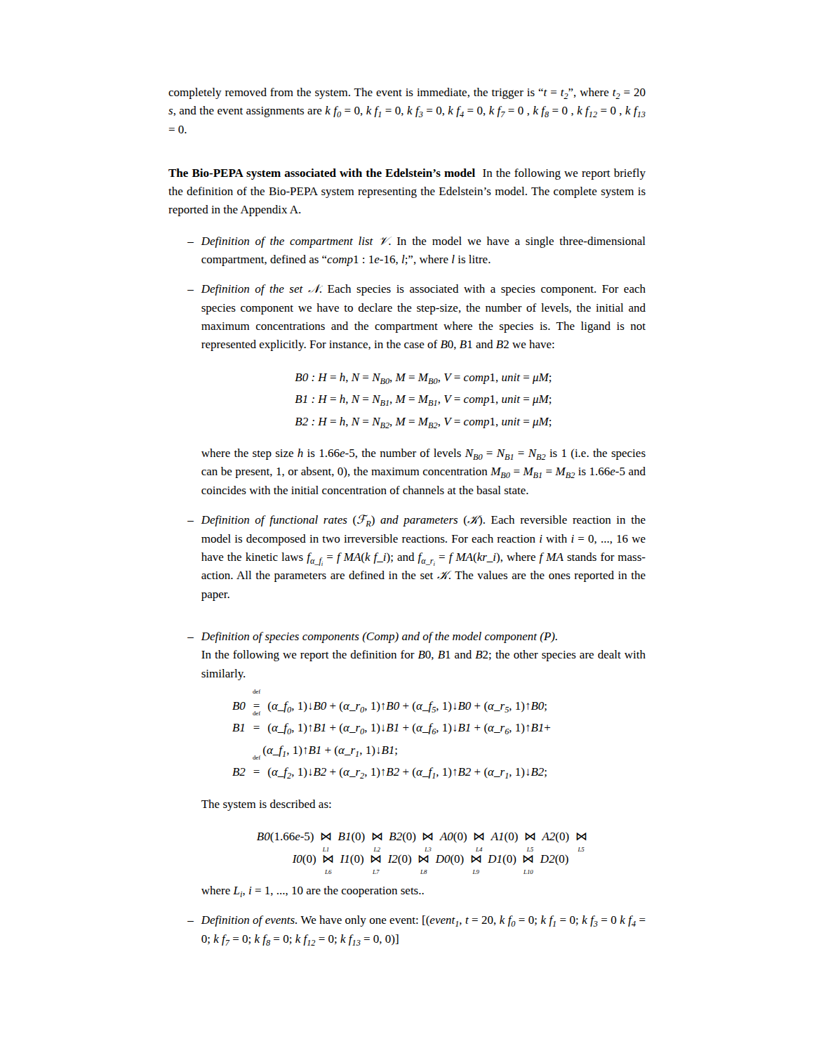completely removed from the system. The event is immediate, the trigger is “t = t2”, where t2 = 20 s, and the event assignments are k f0 = 0, k f1 = 0, k f3 = 0, k f4 = 0, k f7 = 0 , k f8 = 0 , k f12 = 0 , k f13 = 0.
The Bio-PEPA system associated with the Edelstein’s model In the following we report briefly the definition of the Bio-PEPA system representing the Edelstein’s model. The complete system is reported in the Appendix A.
Definition of the compartment list 𝒱. In the model we have a single three-dimensional compartment, defined as “comp1 : 1e-16, l;”, where l is litre.
Definition of the set 𝒩. Each species is associated with a species component. For each species component we have to declare the step-size, the number of levels, the initial and maximum concentrations and the compartment where the species is. The ligand is not represented explicitly. For instance, in the case of B0, B1 and B2 we have:
B0 : H = h, N = NB0, M = MB0, V = comp1, unit = μM;
B1 : H = h, N = NB1, M = MB1, V = comp1, unit = μM;
B2 : H = h, N = NB2, M = MB2, V = comp1, unit = μM;
where the step size h is 1.66e-5, the number of levels NB0 = NB1 = NB2 is 1 (i.e. the species can be present, 1, or absent, 0), the maximum concentration MB0 = MB1 = MB2 is 1.66e-5 and coincides with the initial concentration of channels at the basal state.
Definition of functional rates (ℱR) and parameters (𝒦). Each reversible reaction in the model is decomposed in two irreversible reactions. For each reaction i with i = 0, ..., 16 we have the kinetic laws fα_fi = f MA(k f_i); and fα_ri = f MA(kr_i), where f MA stands for mass-action. All the parameters are defined in the set 𝒦. The values are the ones reported in the paper.
Definition of species components (Comp) and of the model component (P).
In the following we report the definition for B0, B1 and B2; the other species are dealt with similarly.
B0 def= (α_f0, 1)↓B0 + (α_r0, 1)↑B0 + (α_f5, 1)↓B0 + (α_r5, 1)↑B0;
B1 def= (α_f0, 1)↑B1 + (α_r0, 1)↓B1 + (α_f6, 1)↓B1 + (α_r6, 1)↑B1+
(α_f1, 1)↑B1 + (α_r1, 1)↓B1;
B2 def= (α_f2, 1)↓B2 + (α_r2, 1)↑B2 + (α_f1, 1)↑B2 + (α_r1, 1)↓B2;
The system is described as:
B0(1.66e-5) ⋈L1 B1(0) ⋈L2 B2(0) ⋈L3 A0(0) ⋈L4 A1(0) ⋈L5 A2(0) ⋈L5
I0(0) ⋈L6 I1(0) ⋈L7 I2(0) ⋈L8 D0(0) ⋈L9 D1(0) ⋈L10 D2(0)
where Li, i = 1, ..., 10 are the cooperation sets..
Definition of events. We have only one event: [(event1, t = 20, k f0 = 0; k f1 = 0; k f3 = 0 k f4 = 0; k f7 = 0; k f8 = 0; k f12 = 0; k f13 = 0, 0)]